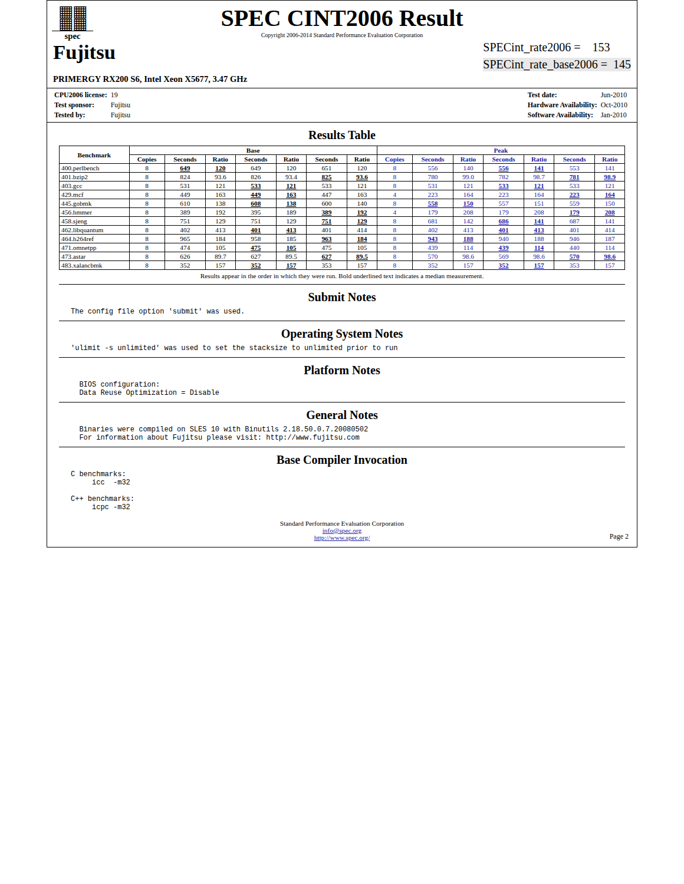▦▦
▦▦
spec
SPEC CINT2006 Result
Copyright 2006-2014 Standard Performance Evaluation Corporation
Fujitsu
PRIMERGY RX200 S6, Intel Xeon X5677, 3.47 GHz
SPECint_rate2006 = 153
SPECint_rate_base2006 = 145
| CPU2006 license: | 19 |
| Test sponsor: | Fujitsu |
| Tested by: | Fujitsu |
| Test date: | Jun-2010 |
| Hardware Availability: | Oct-2010 |
| Software Availability: | Jan-2010 |
Results Table
| Benchmark | Base | Peak |
| --- | --- | --- |
| Copies | Seconds | Ratio | Seconds | Ratio | Seconds | Ratio | Copies | Seconds | Ratio | Seconds | Ratio | Seconds | Ratio |
| 400.perlbench | 8 | 649 | 120 | 649 | 120 | 651 | 120 | 8 | 556 | 140 | 556 | 141 | 553 | 141 |
| 401.bzip2 | 8 | 824 | 93.6 | 826 | 93.4 | 825 | 93.6 | 8 | 780 | 99.0 | 782 | 98.7 | 781 | 98.9 |
| 403.gcc | 8 | 531 | 121 | 533 | 121 | 533 | 121 | 8 | 531 | 121 | 533 | 121 | 533 | 121 |
| 429.mcf | 8 | 449 | 163 | 449 | 163 | 447 | 163 | 4 | 223 | 164 | 223 | 164 | 223 | 164 |
| 445.gobmk | 8 | 610 | 138 | 608 | 138 | 600 | 140 | 8 | 558 | 150 | 557 | 151 | 559 | 150 |
| 456.hmmer | 8 | 389 | 192 | 395 | 189 | 389 | 192 | 4 | 179 | 208 | 179 | 208 | 179 | 208 |
| 458.sjeng | 8 | 751 | 129 | 751 | 129 | 751 | 129 | 8 | 681 | 142 | 686 | 141 | 687 | 141 |
| 462.libquantum | 8 | 402 | 413 | 401 | 413 | 401 | 414 | 8 | 402 | 413 | 401 | 413 | 401 | 414 |
| 464.h264ref | 8 | 965 | 184 | 958 | 185 | 963 | 184 | 8 | 943 | 188 | 940 | 188 | 946 | 187 |
| 471.omnetpp | 8 | 474 | 105 | 475 | 105 | 475 | 105 | 8 | 439 | 114 | 439 | 114 | 440 | 114 |
| 473.astar | 8 | 626 | 89.7 | 627 | 89.5 | 627 | 89.5 | 8 | 570 | 98.6 | 569 | 98.6 | 570 | 98.6 |
| 483.xalancbmk | 8 | 352 | 157 | 352 | 157 | 353 | 157 | 8 | 352 | 157 | 352 | 157 | 353 | 157 |
Results appear in the order in which they were run. Bold underlined text indicates a median measurement.
Submit Notes
The config file option 'submit' was used.
Operating System Notes
'ulimit -s unlimited' was used to set the stacksize to unlimited prior to run
Platform Notes
BIOS configuration: Data Reuse Optimization = Disable
General Notes
Binaries were compiled on SLES 10 with Binutils 2.18.50.0.7.20080502 For information about Fujitsu please visit: http://www.fujitsu.com
Base Compiler Invocation
C benchmarks: icc -m32 C++ benchmarks: icpc -m32
Standard Performance Evaluation Corporation
info@spec.org
http://www.spec.org/
Page 2